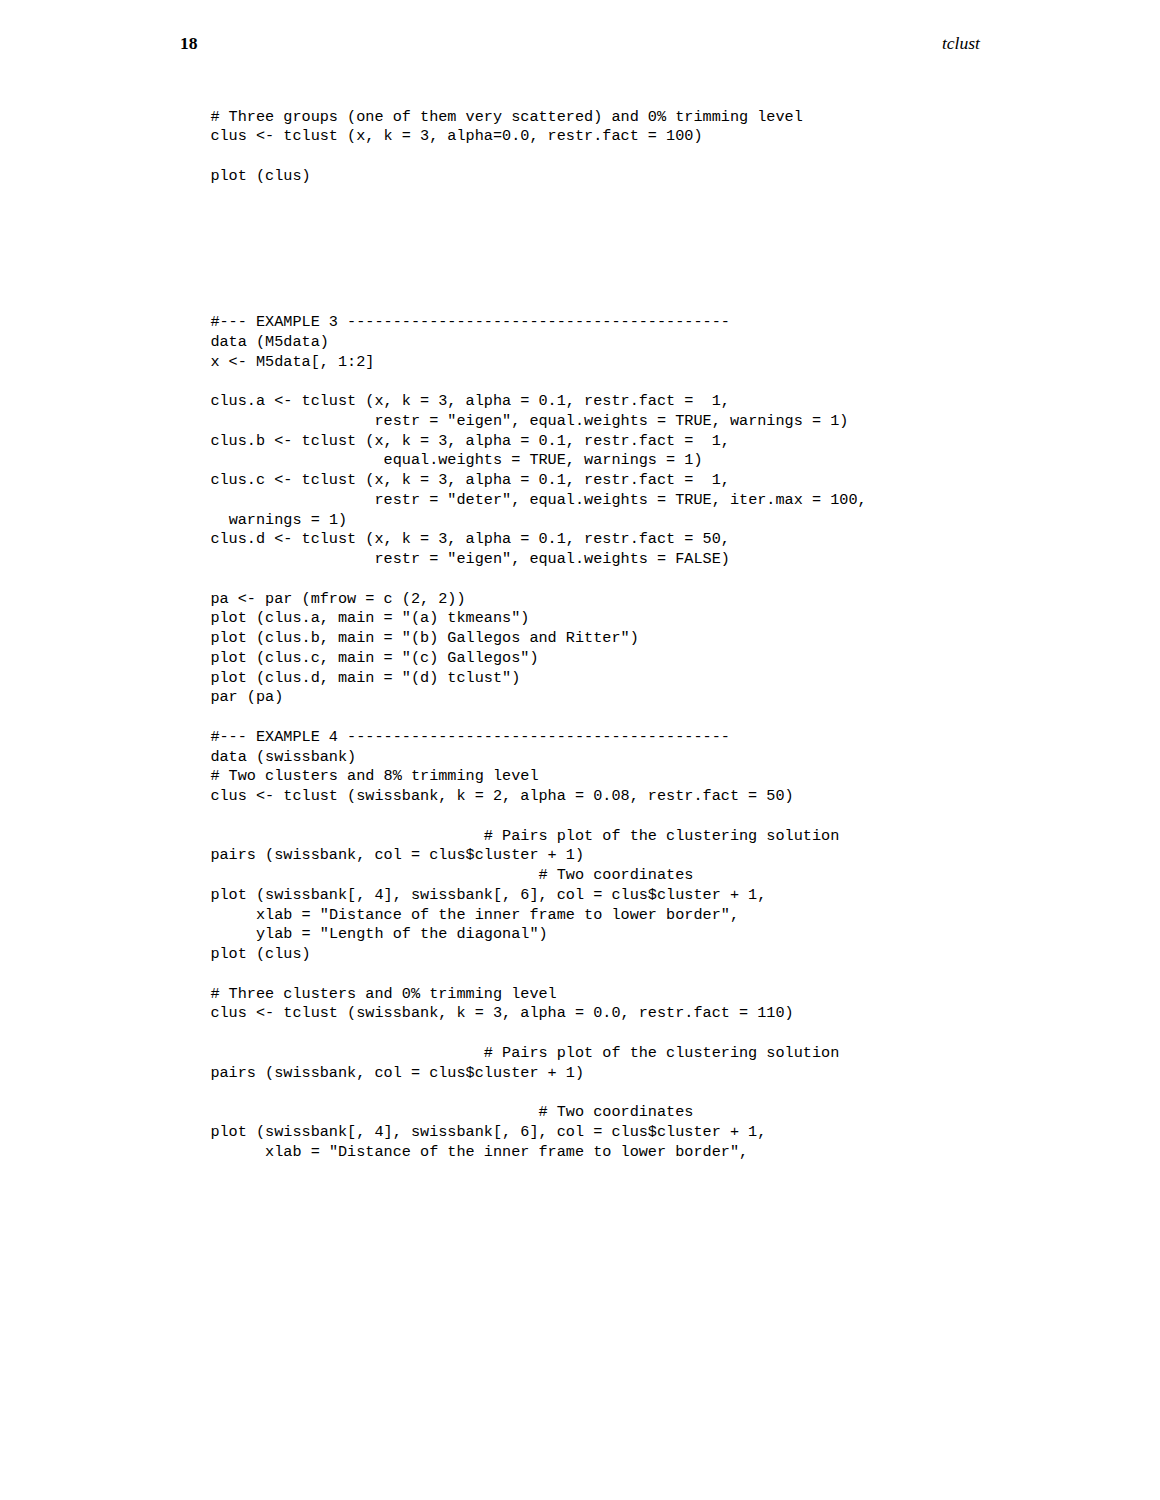18 tclust
# Three groups (one of them very scattered) and 0% trimming level
clus <- tclust (x, k = 3, alpha=0.0, restr.fact = 100)

plot (clus)
#--- EXAMPLE 3 ------------------------------------------
data (M5data)
x <- M5data[, 1:2]

clus.a <- tclust (x, k = 3, alpha = 0.1, restr.fact =  1,
                  restr = "eigen", equal.weights = TRUE, warnings = 1)
clus.b <- tclust (x, k = 3, alpha = 0.1, restr.fact =  1,
                   equal.weights = TRUE, warnings = 1)
clus.c <- tclust (x, k = 3, alpha = 0.1, restr.fact =  1,
                  restr = "deter", equal.weights = TRUE, iter.max = 100,
  warnings = 1)
clus.d <- tclust (x, k = 3, alpha = 0.1, restr.fact = 50,
                  restr = "eigen", equal.weights = FALSE)

pa <- par (mfrow = c (2, 2))
plot (clus.a, main = "(a) tkmeans")
plot (clus.b, main = "(b) Gallegos and Ritter")
plot (clus.c, main = "(c) Gallegos")
plot (clus.d, main = "(d) tclust")
par (pa)

#--- EXAMPLE 4 ------------------------------------------
data (swissbank)
# Two clusters and 8% trimming level
clus <- tclust (swissbank, k = 2, alpha = 0.08, restr.fact = 50)

                              # Pairs plot of the clustering solution
pairs (swissbank, col = clus$cluster + 1)
                                    # Two coordinates
plot (swissbank[, 4], swissbank[, 6], col = clus$cluster + 1,
     xlab = "Distance of the inner frame to lower border",
     ylab = "Length of the diagonal")
plot (clus)

# Three clusters and 0% trimming level
clus <- tclust (swissbank, k = 3, alpha = 0.0, restr.fact = 110)

                              # Pairs plot of the clustering solution
pairs (swissbank, col = clus$cluster + 1)

                                    # Two coordinates
plot (swissbank[, 4], swissbank[, 6], col = clus$cluster + 1,
      xlab = "Distance of the inner frame to lower border",